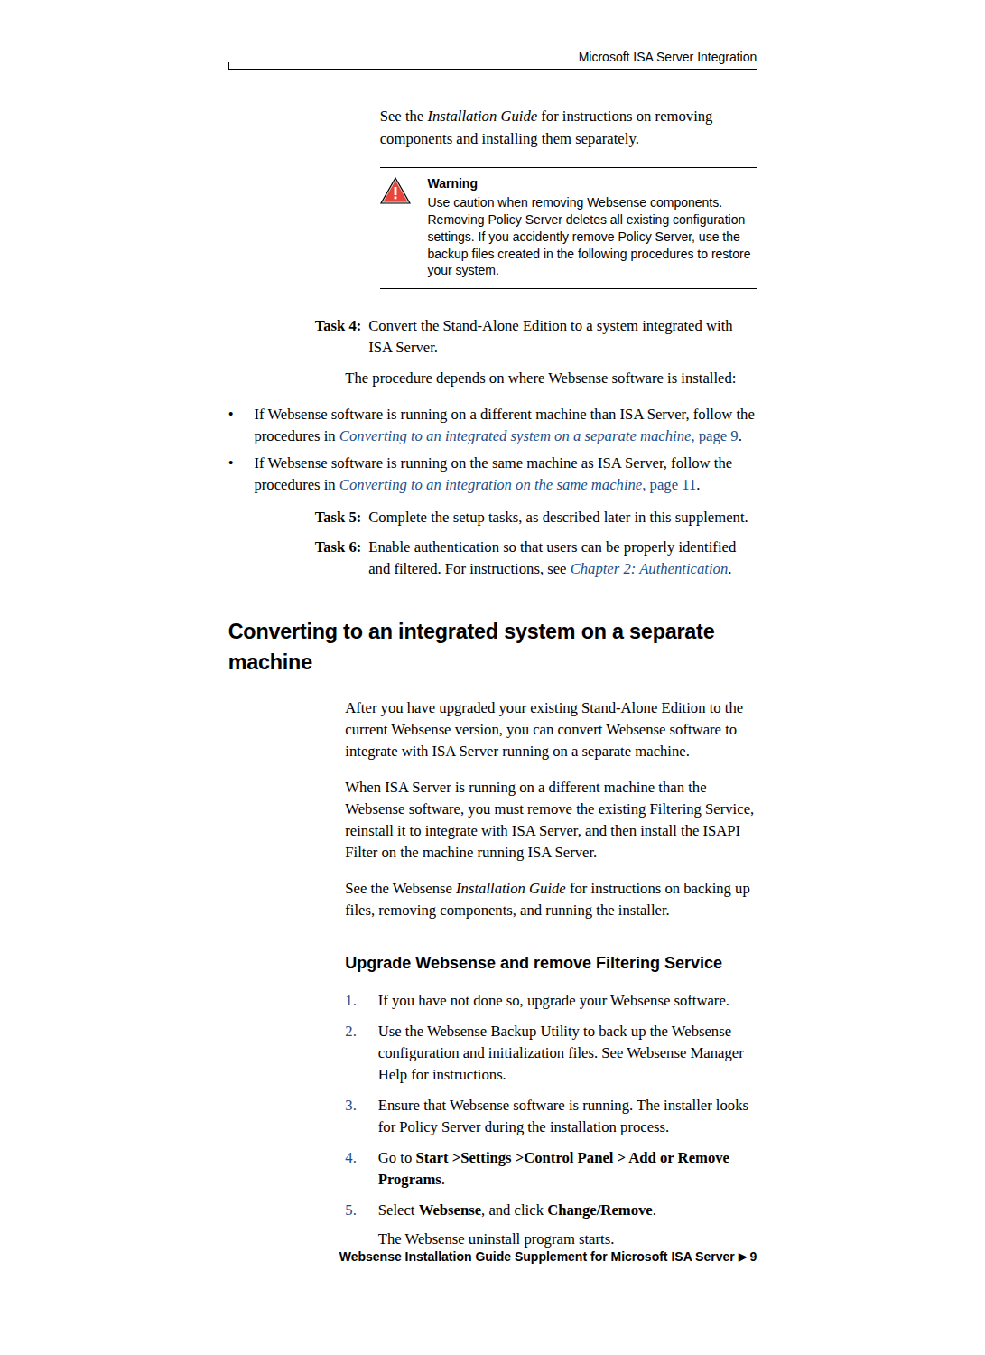Microsoft ISA Server Integration
See the Installation Guide for instructions on removing components and installing them separately.
Warning
Use caution when removing Websense components. Removing Policy Server deletes all existing configuration settings. If you accidently remove Policy Server, use the backup files created in the following procedures to restore your system.
Task 4:
Convert the Stand-Alone Edition to a system integrated with ISA Server.
The procedure depends on where Websense software is installed:
• If Websense software is running on a different machine than ISA Server, follow the procedures in Converting to an integrated system on a separate machine, page 9.
• If Websense software is running on the same machine as ISA Server, follow the procedures in Converting to an integration on the same machine, page 11.
Task 5:
Complete the setup tasks, as described later in this supplement.
Task 6:
Enable authentication so that users can be properly identified and filtered. For instructions, see Chapter 2: Authentication.
Converting to an integrated system on a separate machine
After you have upgraded your existing Stand-Alone Edition to the current Websense version, you can convert Websense software to integrate with ISA Server running on a separate machine.
When ISA Server is running on a different machine than the Websense software, you must remove the existing Filtering Service, reinstall it to integrate with ISA Server, and then install the ISAPI Filter on the machine running ISA Server.
See the Websense Installation Guide for instructions on backing up files, removing components, and running the installer.
Upgrade Websense and remove Filtering Service
1. If you have not done so, upgrade your Websense software.
2. Use the Websense Backup Utility to back up the Websense configuration and initialization files. See Websense Manager Help for instructions.
3. Ensure that Websense software is running. The installer looks for Policy Server during the installation process.
4. Go to Start >Settings >Control Panel > Add or Remove Programs.
5. Select Websense, and click Change/Remove.
The Websense uninstall program starts.
Websense Installation Guide Supplement for Microsoft ISA Server ▶ 9